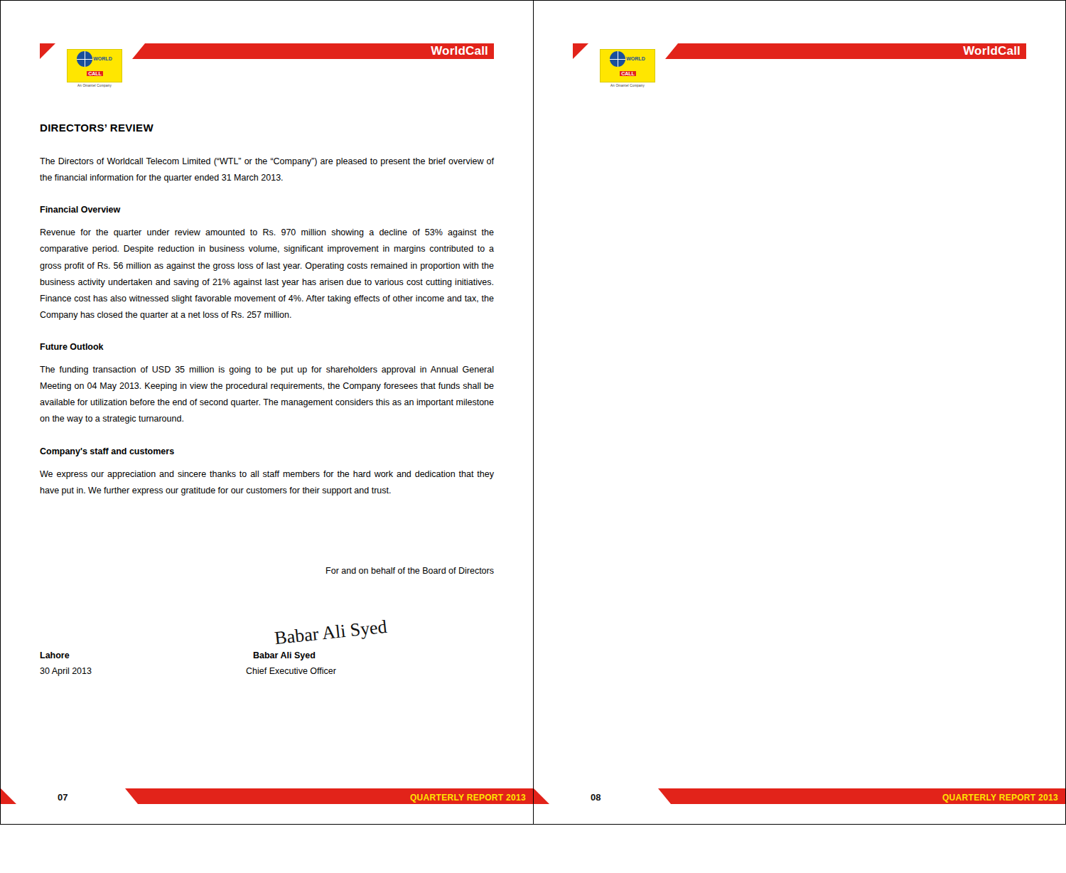WorldCall
WORLD CALL
An Omantel Company
DIRECTORS’ REVIEW
The Directors of Worldcall Telecom Limited (“WTL” or the “Company”) are pleased to present the brief overview of the financial information for the quarter ended 31 March 2013.
Financial Overview
Revenue for the quarter under review amounted to Rs. 970 million showing a decline of 53% against the comparative period. Despite reduction in business volume, significant improvement in margins contributed to a gross profit of Rs. 56 million as against the gross loss of last year. Operating costs remained in proportion with the business activity undertaken and saving of 21% against last year has arisen due to various cost cutting initiatives. Finance cost has also witnessed slight favorable movement of 4%. After taking effects of other income and tax, the Company has closed the quarter at a net loss of Rs. 257 million.
Future Outlook
The funding transaction of USD 35 million is going to be put up for shareholders approval in Annual General Meeting on 04 May 2013. Keeping in view the procedural requirements, the Company foresees that funds shall be available for utilization before the end of second quarter. The management considers this as an important milestone on the way to a strategic turnaround.
Company's staff and customers
We express our appreciation and sincere thanks to all staff members for the hard work and dedication that they have put in. We further express our gratitude for our customers for their support and trust.
For and on behalf of the Board of Directors
Babar Ali Syed
Lahore
30 April 2013
Babar Ali Syed
Chief Executive Officer
07
QUARTERLY REPORT 2013
WorldCall
WORLD CALL
An Omantel Company
08
QUARTERLY REPORT 2013